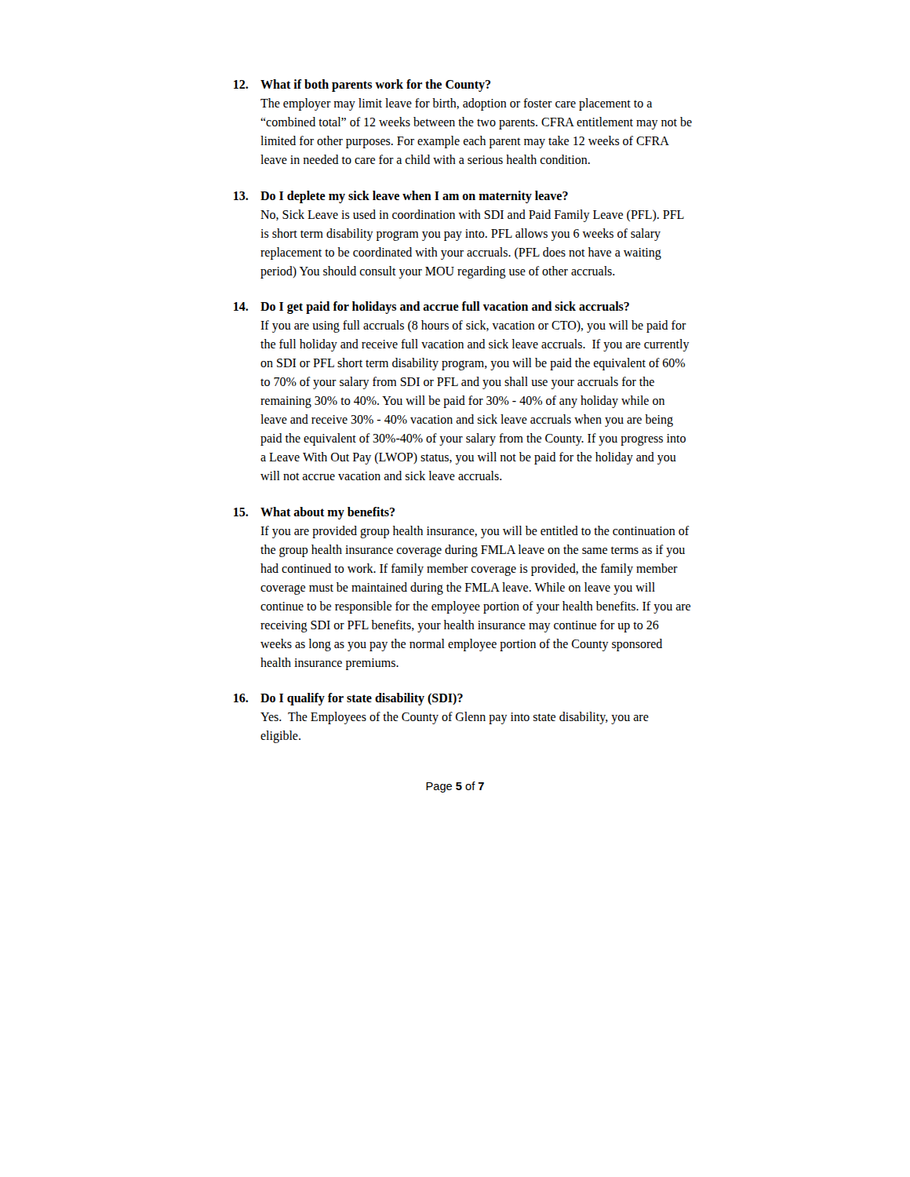What if both parents work for the County?
The employer may limit leave for birth, adoption or foster care placement to a “combined total” of 12 weeks between the two parents. CFRA entitlement may not be limited for other purposes. For example each parent may take 12 weeks of CFRA leave in needed to care for a child with a serious health condition.
Do I deplete my sick leave when I am on maternity leave?
No, Sick Leave is used in coordination with SDI and Paid Family Leave (PFL). PFL is short term disability program you pay into. PFL allows you 6 weeks of salary replacement to be coordinated with your accruals. (PFL does not have a waiting period) You should consult your MOU regarding use of other accruals.
Do I get paid for holidays and accrue full vacation and sick accruals?
If you are using full accruals (8 hours of sick, vacation or CTO), you will be paid for the full holiday and receive full vacation and sick leave accruals. If you are currently on SDI or PFL short term disability program, you will be paid the equivalent of 60% to 70% of your salary from SDI or PFL and you shall use your accruals for the remaining 30% to 40%. You will be paid for 30% - 40% of any holiday while on leave and receive 30% - 40% vacation and sick leave accruals when you are being paid the equivalent of 30%-40% of your salary from the County. If you progress into a Leave With Out Pay (LWOP) status, you will not be paid for the holiday and you will not accrue vacation and sick leave accruals.
What about my benefits?
If you are provided group health insurance, you will be entitled to the continuation of the group health insurance coverage during FMLA leave on the same terms as if you had continued to work. If family member coverage is provided, the family member coverage must be maintained during the FMLA leave. While on leave you will continue to be responsible for the employee portion of your health benefits. If you are receiving SDI or PFL benefits, your health insurance may continue for up to 26 weeks as long as you pay the normal employee portion of the County sponsored health insurance premiums.
Do I qualify for state disability (SDI)?
Yes. The Employees of the County of Glenn pay into state disability, you are eligible.
Page 5 of 7